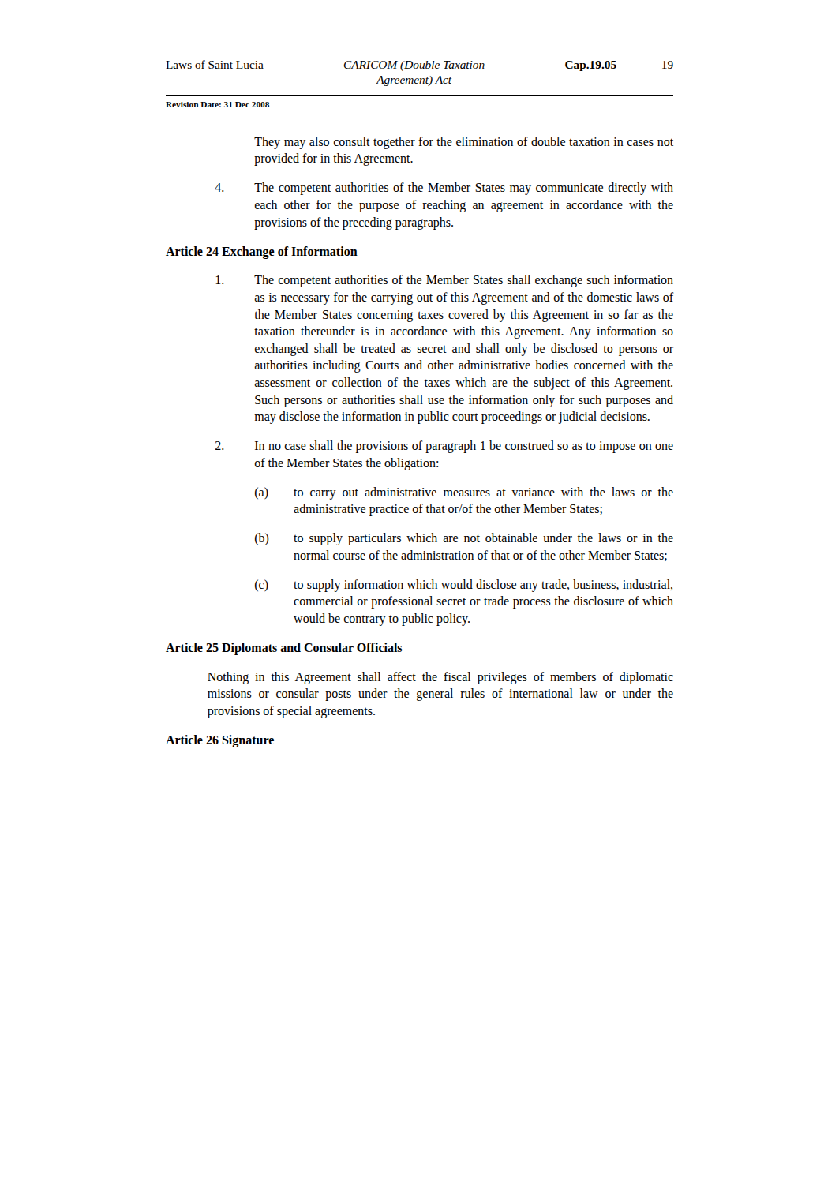Laws of Saint Lucia
CARICOM (Double Taxation
Agreement) Act
Cap.19.05 19
Revision Date: 31 Dec 2008
They may also consult together for the elimination of double taxation in cases not provided for in this Agreement.
4.
The competent authorities of the Member States may communicate directly with each other for the purpose of reaching an agreement in accordance with the provisions of the preceding paragraphs.
Article 24 Exchange of Information
1.
The competent authorities of the Member States shall exchange such information as is necessary for the carrying out of this Agreement and of the domestic laws of the Member States concerning taxes covered by this Agreement in so far as the taxation thereunder is in accordance with this Agreement. Any information so exchanged shall be treated as secret and shall only be disclosed to persons or authorities including Courts and other administrative bodies concerned with the assessment or collection of the taxes which are the subject of this Agreement. Such persons or authorities shall use the information only for such purposes and may disclose the information in public court proceedings or judicial decisions.
2.
In no case shall the provisions of paragraph 1 be construed so as to impose on one of the Member States the obligation:
(a)
to carry out administrative measures at variance with the laws or the administrative practice of that or/of the other Member States;
(b)
to supply particulars which are not obtainable under the laws or in the normal course of the administration of that or of the other Member States;
(c)
to supply information which would disclose any trade, business, industrial, commercial or professional secret or trade process the disclosure of which would be contrary to public policy.
Article 25 Diplomats and Consular Officials
Nothing in this Agreement shall affect the fiscal privileges of members of diplomatic missions or consular posts under the general rules of international law or under the provisions of special agreements.
Article 26 Signature